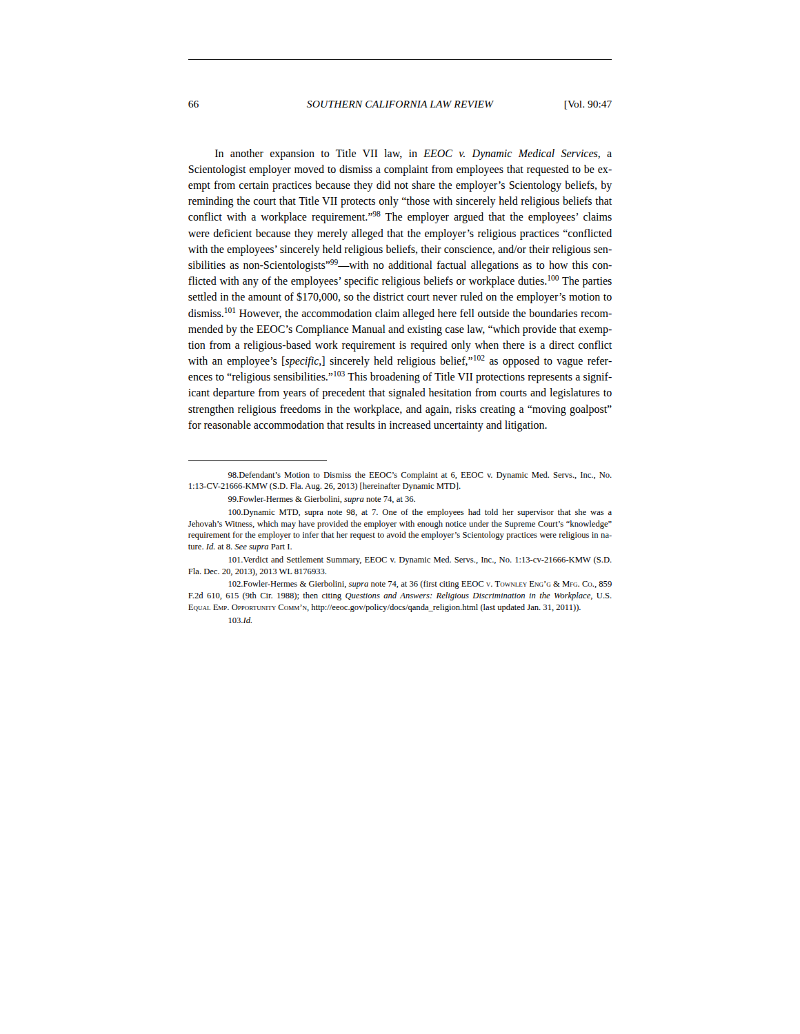66 SOUTHERN CALIFORNIA LAW REVIEW [Vol. 90:47
In another expansion to Title VII law, in EEOC v. Dynamic Medical Services, a Scientologist employer moved to dismiss a complaint from employees that requested to be exempt from certain practices because they did not share the employer’s Scientology beliefs, by reminding the court that Title VII protects only “those with sincerely held religious beliefs that conflict with a workplace requirement.”98 The employer argued that the employees’ claims were deficient because they merely alleged that the employer’s religious practices “conflicted with the employees’ sincerely held religious beliefs, their conscience, and/or their religious sensibilities as non-Scientologists”99—with no additional factual allegations as to how this conflicted with any of the employees’ specific religious beliefs or workplace duties.100 The parties settled in the amount of $170,000, so the district court never ruled on the employer’s motion to dismiss.101 However, the accommodation claim alleged here fell outside the boundaries recommended by the EEOC’s Compliance Manual and existing case law, “which provide that exemption from a religious-based work requirement is required only when there is a direct conflict with an employee’s [specific,] sincerely held religious belief,”102 as opposed to vague references to “religious sensibilities.”103 This broadening of Title VII protections represents a significant departure from years of precedent that signaled hesitation from courts and legislatures to strengthen religious freedoms in the workplace, and again, risks creating a “moving goalpost” for reasonable accommodation that results in increased uncertainty and litigation.
98. Defendant’s Motion to Dismiss the EEOC’s Complaint at 6, EEOC v. Dynamic Med. Servs., Inc., No. 1:13-CV-21666-KMW (S.D. Fla. Aug. 26, 2013) [hereinafter Dynamic MTD].
99. Fowler-Hermes & Gierbolini, supra note 74, at 36.
100. Dynamic MTD, supra note 98, at 7. One of the employees had told her supervisor that she was a Jehovah’s Witness, which may have provided the employer with enough notice under the Supreme Court’s “knowledge” requirement for the employer to infer that her request to avoid the employer’s Scientology practices were religious in nature. Id. at 8. See supra Part I.
101. Verdict and Settlement Summary, EEOC v. Dynamic Med. Servs., Inc., No. 1:13-cv-21666-KMW (S.D. Fla. Dec. 20, 2013), 2013 WL 8176933.
102. Fowler-Hermes & Gierbolini, supra note 74, at 36 (first citing EEOC v. Townley Eng’g & Mfg. Co., 859 F.2d 610, 615 (9th Cir. 1988); then citing Questions and Answers: Religious Discrimination in the Workplace, U.S. Equal Emp. Opportunity Comm’n, http://eeoc.gov/policy/docs/qanda_religion.html (last updated Jan. 31, 2011)).
103. Id.